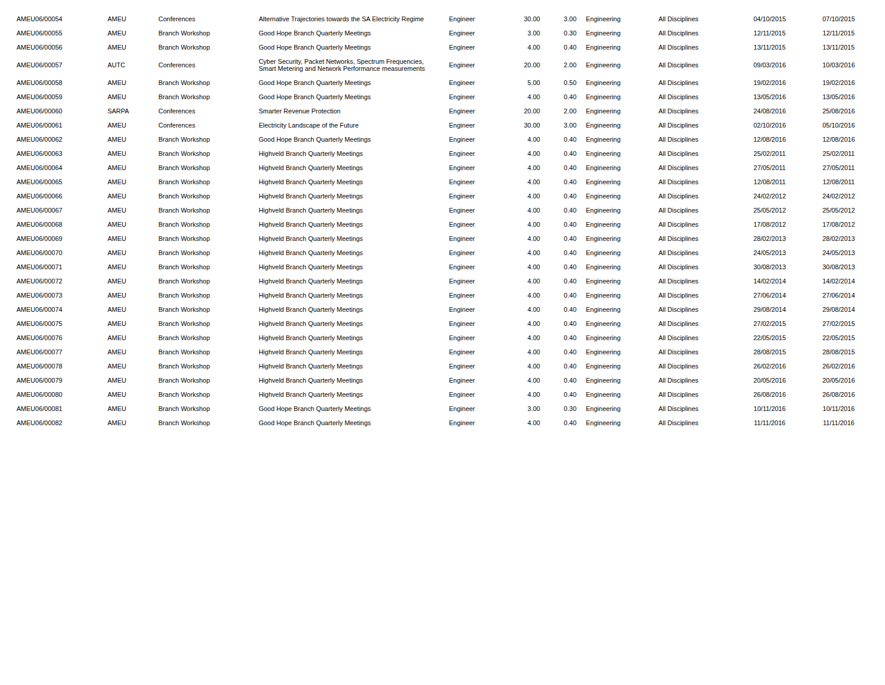| AMEU06/00054 | AMEU | Conferences | Alternative Trajectories towards the SA Electricity Regime | Engineer | 30.00 | 3.00 | Engineering | All Disciplines | 04/10/2015 | 07/10/2015 |
| AMEU06/00055 | AMEU | Branch Workshop | Good Hope Branch Quarterly Meetings | Engineer | 3.00 | 0.30 | Engineering | All Disciplines | 12/11/2015 | 12/11/2015 |
| AMEU06/00056 | AMEU | Branch Workshop | Good Hope Branch Quarterly Meetings | Engineer | 4.00 | 0.40 | Engineering | All Disciplines | 13/11/2015 | 13/11/2015 |
| AMEU06/00057 | AUTC | Conferences | Cyber Security, Packet Networks, Spectrum Frequencies, Smart Metering and Network Performance measurements | Engineer | 20.00 | 2.00 | Engineering | All Disciplines | 09/03/2016 | 10/03/2016 |
| AMEU06/00058 | AMEU | Branch Workshop | Good Hope Branch Quarterly Meetings | Engineer | 5.00 | 0.50 | Engineering | All Disciplines | 19/02/2016 | 19/02/2016 |
| AMEU06/00059 | AMEU | Branch Workshop | Good Hope Branch Quarterly Meetings | Engineer | 4.00 | 0.40 | Engineering | All Disciplines | 13/05/2016 | 13/05/2016 |
| AMEU06/00060 | SARPA | Conferences | Smarter Revenue Protection | Engineer | 20.00 | 2.00 | Engineering | All Disciplines | 24/08/2016 | 25/08/2016 |
| AMEU06/00061 | AMEU | Conferences | Electricity Landscape of the Future | Engineer | 30.00 | 3.00 | Engineering | All Disciplines | 02/10/2016 | 05/10/2016 |
| AMEU06/00062 | AMEU | Branch Workshop | Good Hope Branch Quarterly Meetings | Engineer | 4.00 | 0.40 | Engineering | All Disciplines | 12/08/2016 | 12/08/2016 |
| AMEU06/00063 | AMEU | Branch Workshop | Highveld Branch Quarterly Meetings | Engineer | 4.00 | 0.40 | Engineering | All Disciplines | 25/02/2011 | 25/02/2011 |
| AMEU06/00064 | AMEU | Branch Workshop | Highveld Branch Quarterly Meetings | Engineer | 4.00 | 0.40 | Engineering | All Disciplines | 27/05/2011 | 27/05/2011 |
| AMEU06/00065 | AMEU | Branch Workshop | Highveld Branch Quarterly Meetings | Engineer | 4.00 | 0.40 | Engineering | All Disciplines | 12/08/2011 | 12/08/2011 |
| AMEU06/00066 | AMEU | Branch Workshop | Highveld Branch Quarterly Meetings | Engineer | 4.00 | 0.40 | Engineering | All Disciplines | 24/02/2012 | 24/02/2012 |
| AMEU06/00067 | AMEU | Branch Workshop | Highveld Branch Quarterly Meetings | Engineer | 4.00 | 0.40 | Engineering | All Disciplines | 25/05/2012 | 25/05/2012 |
| AMEU06/00068 | AMEU | Branch Workshop | Highveld Branch Quarterly Meetings | Engineer | 4.00 | 0.40 | Engineering | All Disciplines | 17/08/2012 | 17/08/2012 |
| AMEU06/00069 | AMEU | Branch Workshop | Highveld Branch Quarterly Meetings | Engineer | 4.00 | 0.40 | Engineering | All Disciplines | 28/02/2013 | 28/02/2013 |
| AMEU06/00070 | AMEU | Branch Workshop | Highveld Branch Quarterly Meetings | Engineer | 4.00 | 0.40 | Engineering | All Disciplines | 24/05/2013 | 24/05/2013 |
| AMEU06/00071 | AMEU | Branch Workshop | Highveld Branch Quarterly Meetings | Engineer | 4.00 | 0.40 | Engineering | All Disciplines | 30/08/2013 | 30/08/2013 |
| AMEU06/00072 | AMEU | Branch Workshop | Highveld Branch Quarterly Meetings | Engineer | 4.00 | 0.40 | Engineering | All Disciplines | 14/02/2014 | 14/02/2014 |
| AMEU06/00073 | AMEU | Branch Workshop | Highveld Branch Quarterly Meetings | Engineer | 4.00 | 0.40 | Engineering | All Disciplines | 27/06/2014 | 27/06/2014 |
| AMEU06/00074 | AMEU | Branch Workshop | Highveld Branch Quarterly Meetings | Engineer | 4.00 | 0.40 | Engineering | All Disciplines | 29/08/2014 | 29/08/2014 |
| AMEU06/00075 | AMEU | Branch Workshop | Highveld Branch Quarterly Meetings | Engineer | 4.00 | 0.40 | Engineering | All Disciplines | 27/02/2015 | 27/02/2015 |
| AMEU06/00076 | AMEU | Branch Workshop | Highveld Branch Quarterly Meetings | Engineer | 4.00 | 0.40 | Engineering | All Disciplines | 22/05/2015 | 22/05/2015 |
| AMEU06/00077 | AMEU | Branch Workshop | Highveld Branch Quarterly Meetings | Engineer | 4.00 | 0.40 | Engineering | All Disciplines | 28/08/2015 | 28/08/2015 |
| AMEU06/00078 | AMEU | Branch Workshop | Highveld Branch Quarterly Meetings | Engineer | 4.00 | 0.40 | Engineering | All Disciplines | 26/02/2016 | 26/02/2016 |
| AMEU06/00079 | AMEU | Branch Workshop | Highveld Branch Quarterly Meetings | Engineer | 4.00 | 0.40 | Engineering | All Disciplines | 20/05/2016 | 20/05/2016 |
| AMEU06/00080 | AMEU | Branch Workshop | Highveld Branch Quarterly Meetings | Engineer | 4.00 | 0.40 | Engineering | All Disciplines | 26/08/2016 | 26/08/2016 |
| AMEU06/00081 | AMEU | Branch Workshop | Good Hope Branch Quarterly Meetings | Engineer | 3.00 | 0.30 | Engineering | All Disciplines | 10/11/2016 | 10/11/2016 |
| AMEU06/00082 | AMEU | Branch Workshop | Good Hope Branch Quarterly Meetings | Engineer | 4.00 | 0.40 | Engineering | All Disciplines | 11/11/2016 | 11/11/2016 |